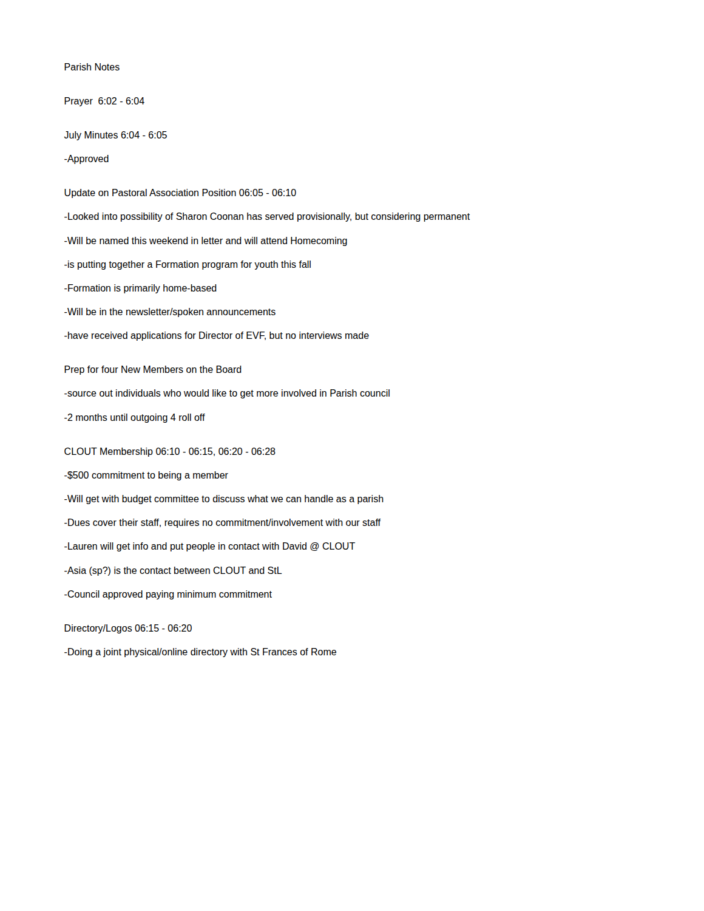Parish Notes
Prayer 6:02 - 6:04
July Minutes 6:04 - 6:05
-Approved
Update on Pastoral Association Position 06:05 - 06:10
-Looked into possibility of Sharon Coonan has served provisionally, but considering permanent
-Will be named this weekend in letter and will attend Homecoming
-is putting together a Formation program for youth this fall
-Formation is primarily home-based
-Will be in the newsletter/spoken announcements
-have received applications for Director of EVF, but no interviews made
Prep for four New Members on the Board
-source out individuals who would like to get more involved in Parish council
-2 months until outgoing 4 roll off
CLOUT Membership 06:10 - 06:15, 06:20 - 06:28
-$500 commitment to being a member
-Will get with budget committee to discuss what we can handle as a parish
-Dues cover their staff, requires no commitment/involvement with our staff
-Lauren will get info and put people in contact with David @ CLOUT
-Asia (sp?) is the contact between CLOUT and StL
-Council approved paying minimum commitment
Directory/Logos 06:15 - 06:20
-Doing a joint physical/online directory with St Frances of Rome